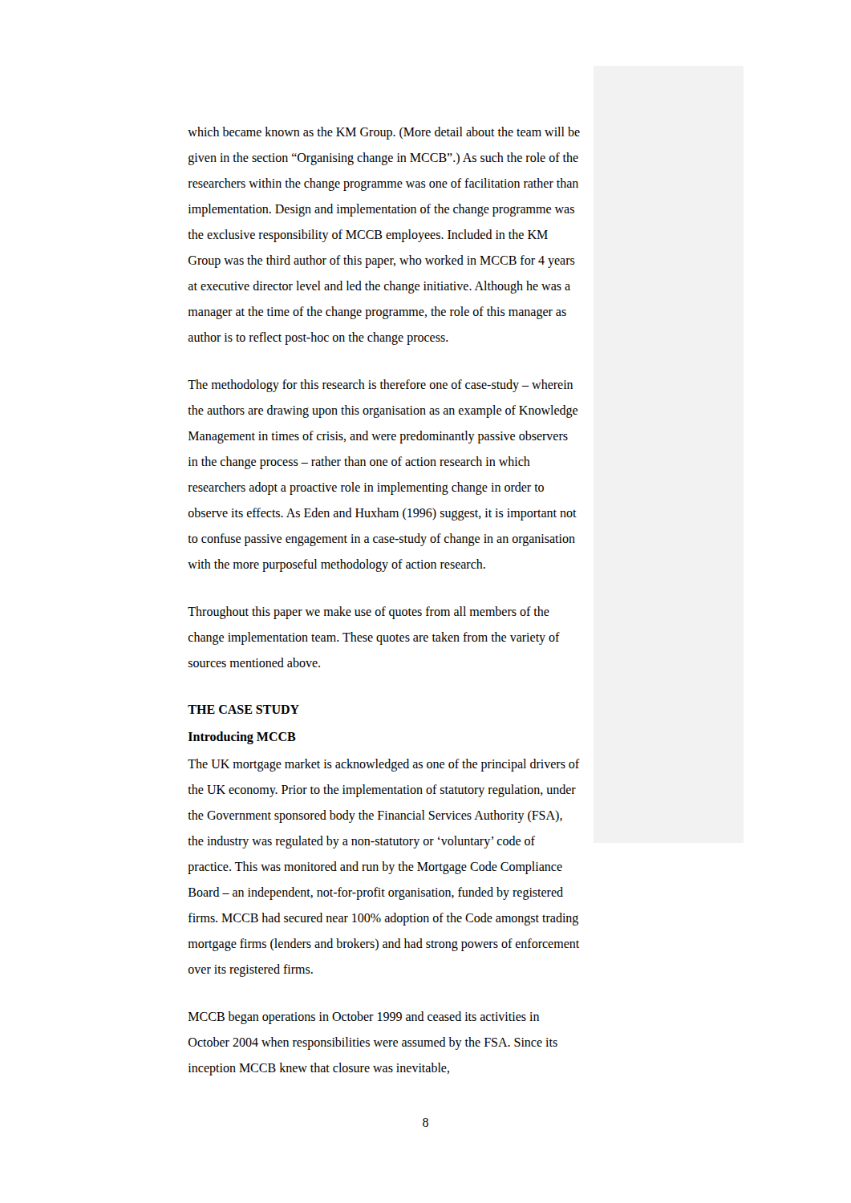which became known as the KM Group. (More detail about the team will be given in the section “Organising change in MCCB”.) As such the role of the researchers within the change programme was one of facilitation rather than implementation. Design and implementation of the change programme was the exclusive responsibility of MCCB employees. Included in the KM Group was the third author of this paper, who worked in MCCB for 4 years at executive director level and led the change initiative. Although he was a manager at the time of the change programme, the role of this manager as author is to reflect post-hoc on the change process.
The methodology for this research is therefore one of case-study – wherein the authors are drawing upon this organisation as an example of Knowledge Management in times of crisis, and were predominantly passive observers in the change process – rather than one of action research in which researchers adopt a proactive role in implementing change in order to observe its effects. As Eden and Huxham (1996) suggest, it is important not to confuse passive engagement in a case-study of change in an organisation with the more purposeful methodology of action research.
Throughout this paper we make use of quotes from all members of the change implementation team. These quotes are taken from the variety of sources mentioned above.
THE CASE STUDY
Introducing MCCB
The UK mortgage market is acknowledged as one of the principal drivers of the UK economy. Prior to the implementation of statutory regulation, under the Government sponsored body the Financial Services Authority (FSA), the industry was regulated by a non-statutory or ‘voluntary’ code of practice. This was monitored and run by the Mortgage Code Compliance Board – an independent, not-for-profit organisation, funded by registered firms. MCCB had secured near 100% adoption of the Code amongst trading mortgage firms (lenders and brokers) and had strong powers of enforcement over its registered firms.
MCCB began operations in October 1999 and ceased its activities in October 2004 when responsibilities were assumed by the FSA. Since its inception MCCB knew that closure was inevitable,
8